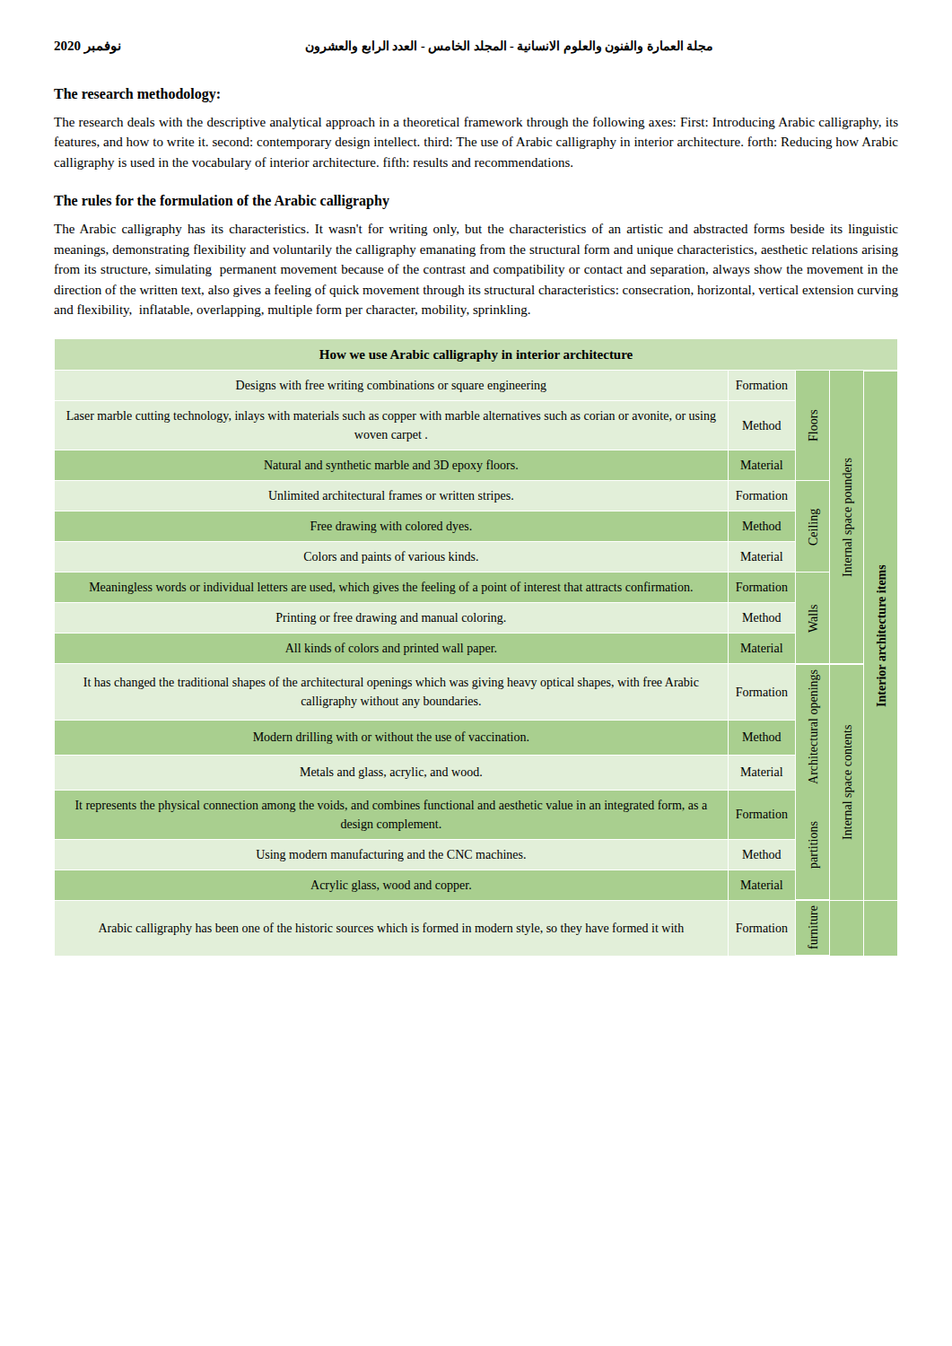نوفمبر 2020
مجلة العمارة والفنون والعلوم الانسانية - المجلد الخامس - العدد الرابع والعشرون
The research methodology:
The research deals with the descriptive analytical approach in a theoretical framework through the following axes: First: Introducing Arabic calligraphy, its features, and how to write it. second: contemporary design intellect. third: The use of Arabic calligraphy in interior architecture. forth: Reducing how Arabic calligraphy is used in the vocabulary of interior architecture. fifth: results and recommendations.
The rules for the formulation of the Arabic calligraphy
The Arabic calligraphy has its characteristics. It wasn't for writing only, but the characteristics of an artistic and abstracted forms beside its linguistic meanings, demonstrating flexibility and voluntarily the calligraphy emanating from the structural form and unique characteristics, aesthetic relations arising from its structure, simulating permanent movement because of the contrast and compatibility or contact and separation, always show the movement in the direction of the written text, also gives a feeling of quick movement through its structural characteristics: consecration, horizontal, vertical extension curving and flexibility, inflatable, overlapping, multiple form per character, mobility, sprinkling.
| How we use Arabic calligraphy in interior architecture |
| Designs with free writing combinations or square engineering | Formation | Floors | Internal space pounders | Interior architecture items |
| Laser marble cutting technology, inlays with materials such as copper with marble alternatives such as corian or avonite, or using woven carpet . | Method |
| Natural and synthetic marble and 3D epoxy floors. | Material |
| Unlimited architectural frames or written stripes. | Formation | Ceiling |
| Free drawing with colored dyes. | Method |
| Colors and paints of various kinds. | Material |
| Meaningless words or individual letters are used, which gives the feeling of a point of interest that attracts confirmation. | Formation | Walls |
| Printing or free drawing and manual coloring. | Method |
| All kinds of colors and printed wall paper. | Material |
| It has changed the traditional shapes of the architectural openings which was giving heavy optical shapes, with free Arabic calligraphy without any boundaries. | Formation | Architectural openings | Internal space contents |
| Modern drilling with or without the use of vaccination. | Method |
| Metals and glass, acrylic, and wood. | Material |
| It represents the physical connection among the voids, and combines functional and aesthetic value in an integrated form, as a design complement. | Formation | partitions |
| Using modern manufacturing and the CNC machines. | Method |
| Acrylic glass, wood and copper. | Material |
| Arabic calligraphy has been one of the historic sources which is formed in modern style, so they have formed it with | Formation | furniture | | |